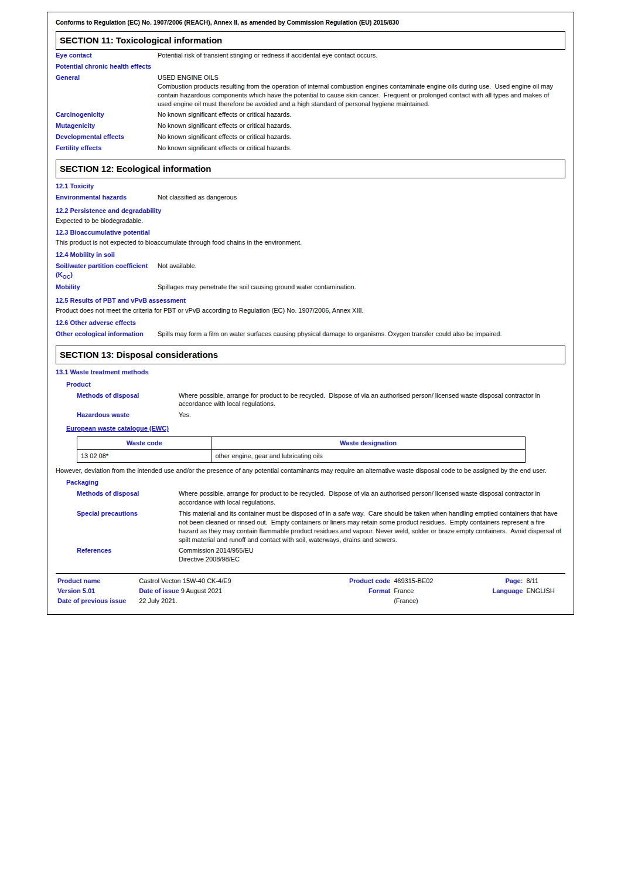Conforms to Regulation (EC) No. 1907/2006 (REACH), Annex II, as amended by Commission Regulation (EU) 2015/830
SECTION 11: Toxicological information
| Eye contact | Potential risk of transient stinging or redness if accidental eye contact occurs. |
| Potential chronic health effects |
| General | USED ENGINE OILS Combustion products resulting from the operation of internal combustion engines contaminate engine oils during use. Used engine oil may contain hazardous components which have the potential to cause skin cancer. Frequent or prolonged contact with all types and makes of used engine oil must therefore be avoided and a high standard of personal hygiene maintained. |
| Carcinogenicity | No known significant effects or critical hazards. |
| Mutagenicity | No known significant effects or critical hazards. |
| Developmental effects | No known significant effects or critical hazards. |
| Fertility effects | No known significant effects or critical hazards. |
SECTION 12: Ecological information
12.1 Toxicity
| Environmental hazards | Not classified as dangerous |
12.2 Persistence and degradability
Expected to be biodegradable.
12.3 Bioaccumulative potential
This product is not expected to bioaccumulate through food chains in the environment.
12.4 Mobility in soil
| Soil/water partition coefficient (K OC ) | Not available. |
| Mobility | Spillages may penetrate the soil causing ground water contamination. |
12.5 Results of PBT and vPvB assessment
Product does not meet the criteria for PBT or vPvB according to Regulation (EC) No. 1907/2006, Annex XIII.
12.6 Other adverse effects
| Other ecological information | Spills may form a film on water surfaces causing physical damage to organisms. Oxygen transfer could also be impaired. |
SECTION 13: Disposal considerations
13.1 Waste treatment methods
Product
| Methods of disposal | Where possible, arrange for product to be recycled. Dispose of via an authorised person/ licensed waste disposal contractor in accordance with local regulations. |
| Hazardous waste | Yes. |
European waste catalogue (EWC)
| Waste code | Waste designation |
| --- | --- |
| 13 02 08* | other engine, gear and lubricating oils |
However, deviation from the intended use and/or the presence of any potential contaminants may require an alternative waste disposal code to be assigned by the end user.
Packaging
| Methods of disposal | Where possible, arrange for product to be recycled. Dispose of via an authorised person/ licensed waste disposal contractor in accordance with local regulations. |
| Special precautions | This material and its container must be disposed of in a safe way. Care should be taken when handling emptied containers that have not been cleaned or rinsed out. Empty containers or liners may retain some product residues. Empty containers represent a fire hazard as they may contain flammable product residues and vapour. Never weld, solder or braze empty containers. Avoid dispersal of spilt material and runoff and contact with soil, waterways, drains and sewers. |
| References | Commission 2014/955/EU Directive 2008/98/EC |
| Product name | Castrol Vecton 15W-40 CK-4/E9 | Product code | 469315-BE02 | Page: | 8/11 |
| Version 5.01 | Date of issue 9 August 2021 | Format | France | Language | ENGLISH |
| Date of previous issue | 22 July 2021. | | (France) | | |